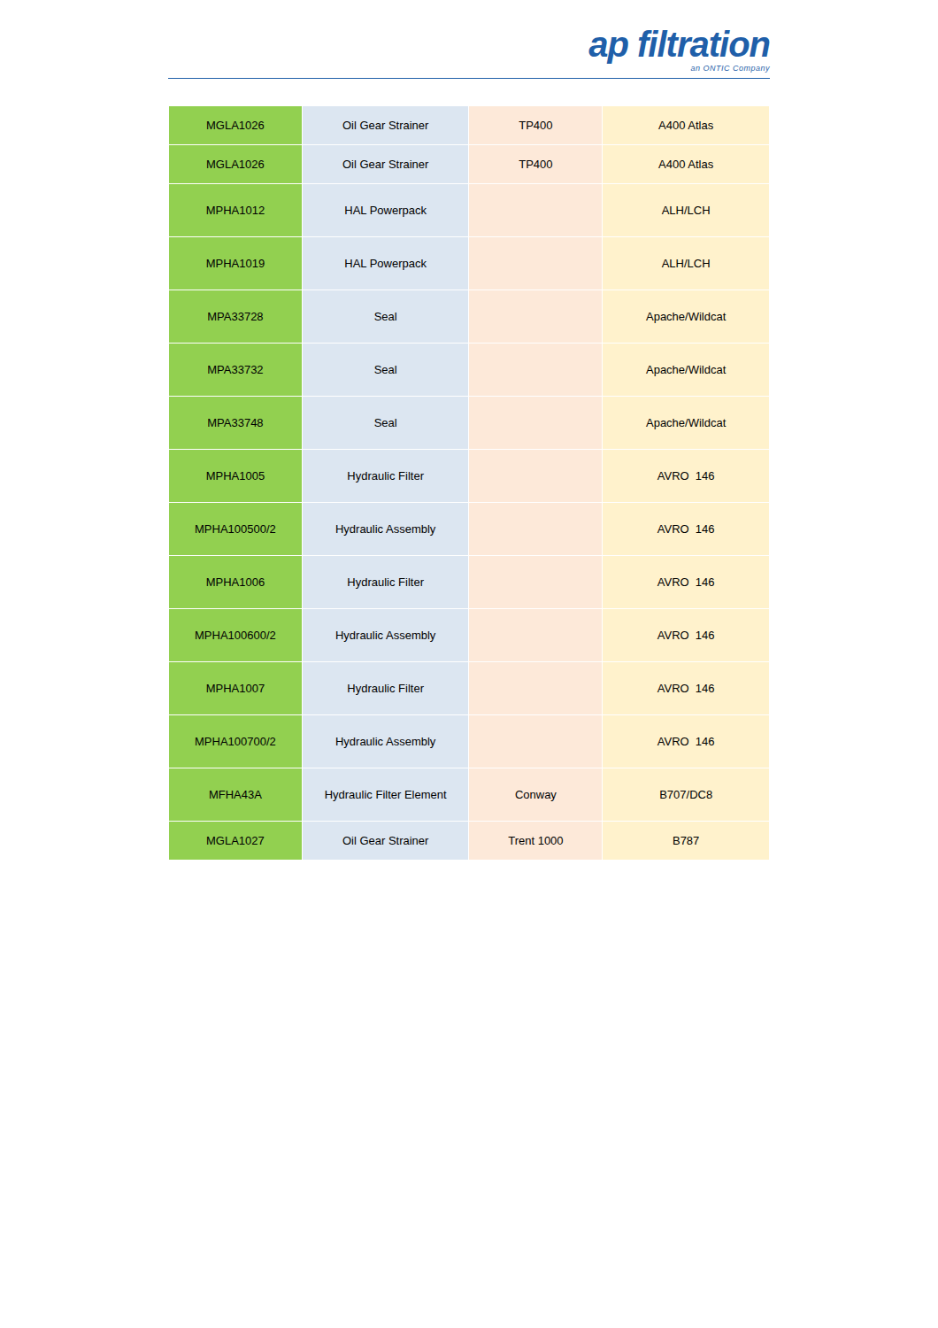ap filtration
an ONTIC Company
| MGLA1026 | Oil Gear Strainer | TP400 | A400 Atlas |
| MGLA1026 | Oil Gear Strainer | TP400 | A400 Atlas |
| MPHA1012 | HAL Powerpack | | ALH/LCH |
| MPHA1019 | HAL Powerpack | | ALH/LCH |
| MPA33728 | Seal | | Apache/Wildcat |
| MPA33732 | Seal | | Apache/Wildcat |
| MPA33748 | Seal | | Apache/Wildcat |
| MPHA1005 | Hydraulic Filter | | AVRO 146 |
| MPHA100500/2 | Hydraulic Assembly | | AVRO 146 |
| MPHA1006 | Hydraulic Filter | | AVRO 146 |
| MPHA100600/2 | Hydraulic Assembly | | AVRO 146 |
| MPHA1007 | Hydraulic Filter | | AVRO 146 |
| MPHA100700/2 | Hydraulic Assembly | | AVRO 146 |
| MFHA43A | Hydraulic Filter Element | Conway | B707/DC8 |
| MGLA1027 | Oil Gear Strainer | Trent 1000 | B787 |